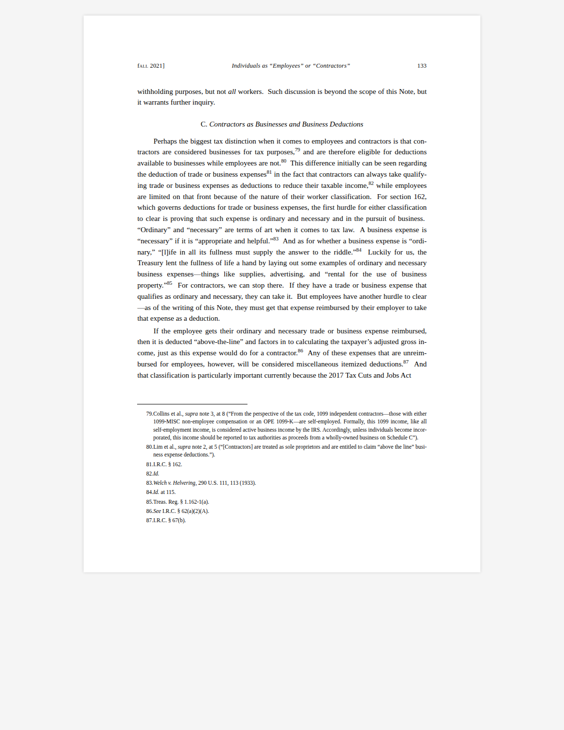Fall 2021] Individuals as “Employees” or “Contractors” 133
withholding purposes, but not all workers. Such discussion is beyond the scope of this Note, but it warrants further inquiry.
C. Contractors as Businesses and Business Deductions
Perhaps the biggest tax distinction when it comes to employees and contractors is that contractors are considered businesses for tax purposes,79 and are therefore eligible for deductions available to businesses while employees are not.80 This difference initially can be seen regarding the deduction of trade or business expenses81 in the fact that contractors can always take qualifying trade or business expenses as deductions to reduce their taxable income,82 while employees are limited on that front because of the nature of their worker classification. For section 162, which governs deductions for trade or business expenses, the first hurdle for either classification to clear is proving that such expense is ordinary and necessary and in the pursuit of business. “Ordinary” and “necessary” are terms of art when it comes to tax law. A business expense is “necessary” if it is “appropriate and helpful.”83 And as for whether a business expense is “ordinary,” “[l]ife in all its fullness must supply the answer to the riddle.”84 Luckily for us, the Treasury lent the fullness of life a hand by laying out some examples of ordinary and necessary business expenses—things like supplies, advertising, and “rental for the use of business property.”85 For contractors, we can stop there. If they have a trade or business expense that qualifies as ordinary and necessary, they can take it. But employees have another hurdle to clear—as of the writing of this Note, they must get that expense reimbursed by their employer to take that expense as a deduction.
If the employee gets their ordinary and necessary trade or business expense reimbursed, then it is deducted “above-the-line” and factors in to calculating the taxpayer’s adjusted gross income, just as this expense would do for a contractor.86 Any of these expenses that are unreimbursed for employees, however, will be considered miscellaneous itemized deductions.87 And that classification is particularly important currently because the 2017 Tax Cuts and Jobs Act
79. Collins et al., supra note 3, at 8 (“From the perspective of the tax code, 1099 independent contractors—those with either 1099-MISC non-employee compensation or an OPE 1099-K—are self-employed. Formally, this 1099 income, like all self-employment income, is considered active business income by the IRS. Accordingly, unless individuals become incorporated, this income should be reported to tax authorities as proceeds from a wholly-owned business on Schedule C”).
80. Lim et al., supra note 2, at 5 (“[Contractors] are treated as sole proprietors and are entitled to claim “above the line” business expense deductions.”).
81. I.R.C. § 162.
82. Id.
83. Welch v. Helvering, 290 U.S. 111, 113 (1933).
84. Id. at 115.
85. Treas. Reg. § 1.162-1(a).
86. See I.R.C. § 62(a)(2)(A).
87. I.R.C. § 67(b).